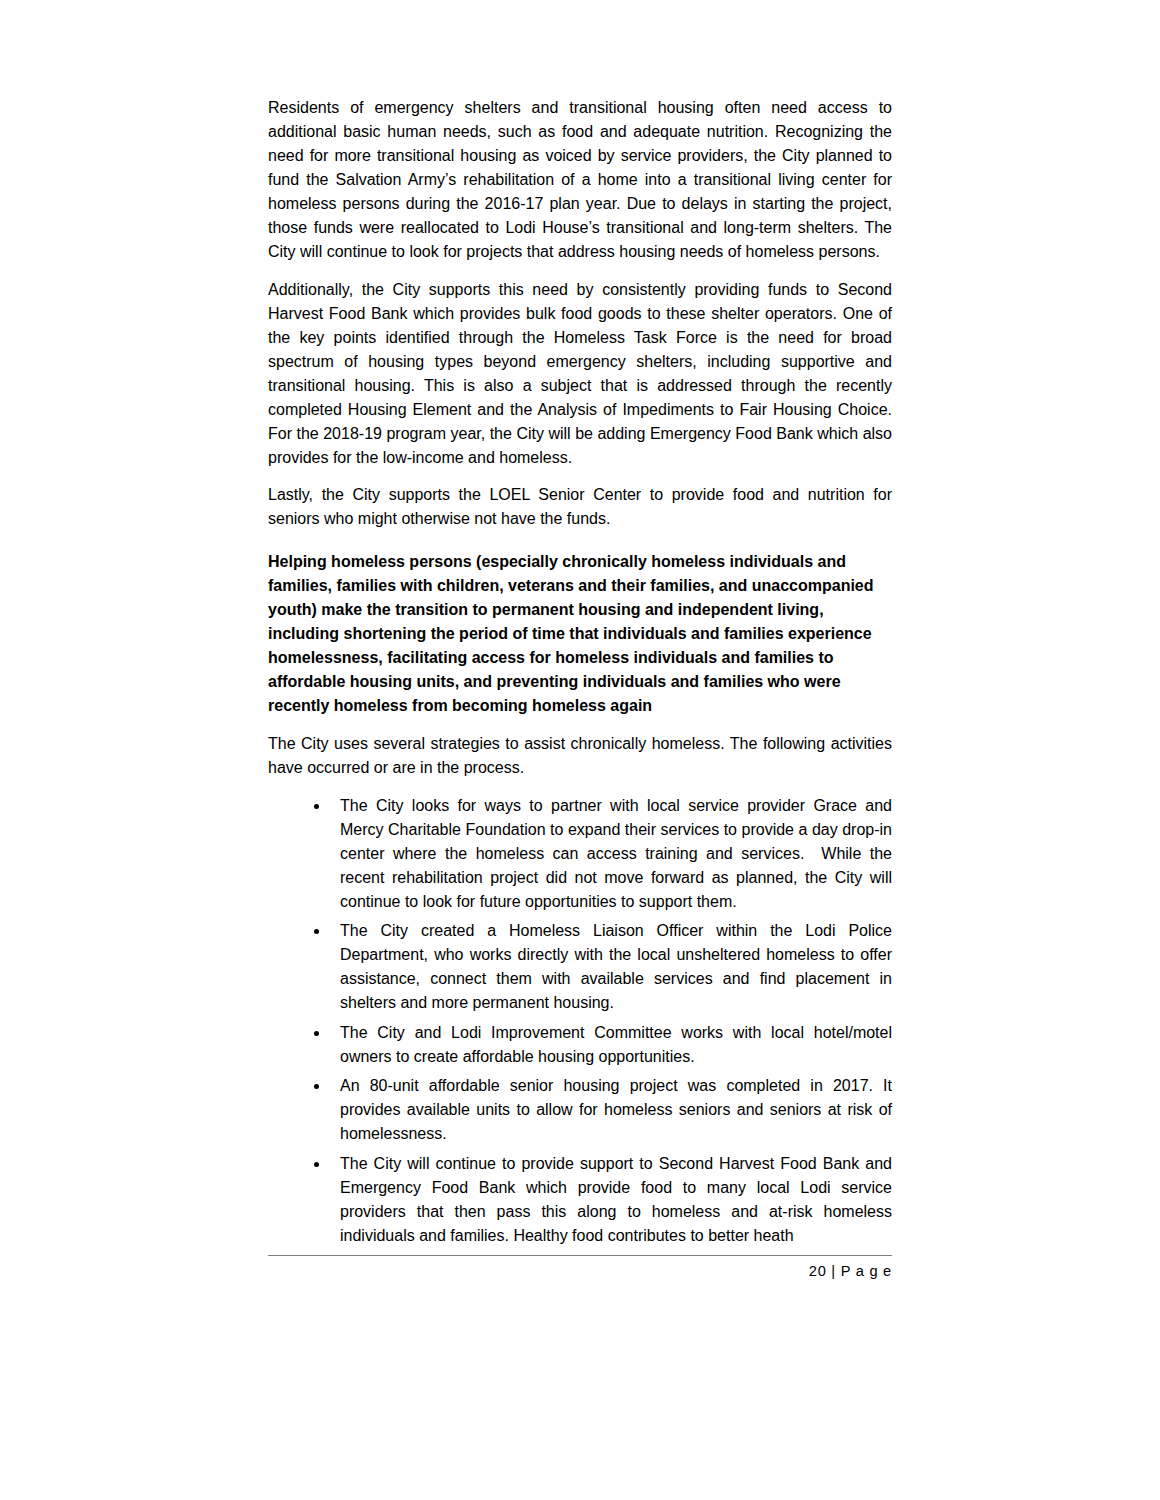Residents of emergency shelters and transitional housing often need access to additional basic human needs, such as food and adequate nutrition. Recognizing the need for more transitional housing as voiced by service providers, the City planned to fund the Salvation Army’s rehabilitation of a home into a transitional living center for homeless persons during the 2016-17 plan year. Due to delays in starting the project, those funds were reallocated to Lodi House’s transitional and long-term shelters. The City will continue to look for projects that address housing needs of homeless persons.
Additionally, the City supports this need by consistently providing funds to Second Harvest Food Bank which provides bulk food goods to these shelter operators. One of the key points identified through the Homeless Task Force is the need for broad spectrum of housing types beyond emergency shelters, including supportive and transitional housing. This is also a subject that is addressed through the recently completed Housing Element and the Analysis of Impediments to Fair Housing Choice. For the 2018-19 program year, the City will be adding Emergency Food Bank which also provides for the low-income and homeless.
Lastly, the City supports the LOEL Senior Center to provide food and nutrition for seniors who might otherwise not have the funds.
Helping homeless persons (especially chronically homeless individuals and families, families with children, veterans and their families, and unaccompanied youth) make the transition to permanent housing and independent living, including shortening the period of time that individuals and families experience homelessness, facilitating access for homeless individuals and families to affordable housing units, and preventing individuals and families who were recently homeless from becoming homeless again
The City uses several strategies to assist chronically homeless. The following activities have occurred or are in the process.
The City looks for ways to partner with local service provider Grace and Mercy Charitable Foundation to expand their services to provide a day drop-in center where the homeless can access training and services. While the recent rehabilitation project did not move forward as planned, the City will continue to look for future opportunities to support them.
The City created a Homeless Liaison Officer within the Lodi Police Department, who works directly with the local unsheltered homeless to offer assistance, connect them with available services and find placement in shelters and more permanent housing.
The City and Lodi Improvement Committee works with local hotel/motel owners to create affordable housing opportunities.
An 80-unit affordable senior housing project was completed in 2017. It provides available units to allow for homeless seniors and seniors at risk of homelessness.
The City will continue to provide support to Second Harvest Food Bank and Emergency Food Bank which provide food to many local Lodi service providers that then pass this along to homeless and at-risk homeless individuals and families. Healthy food contributes to better heath
20 | P a g e